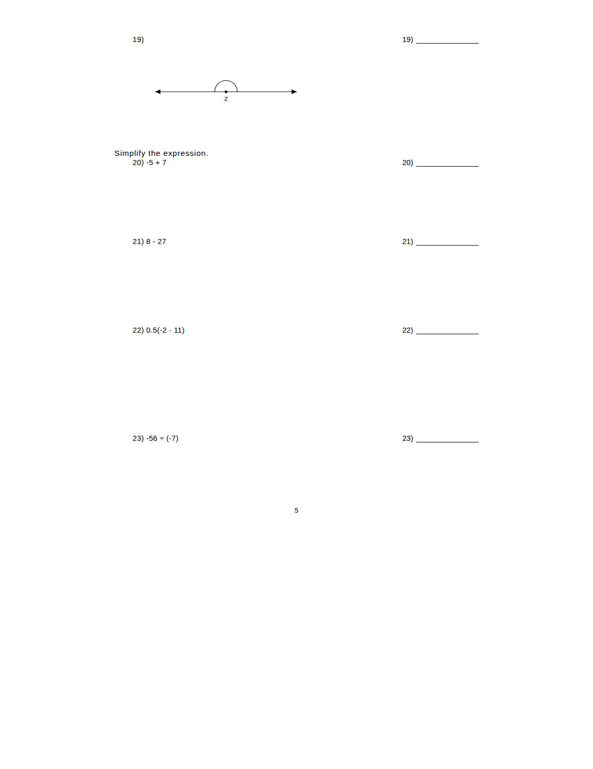19)
19)
Z
Simplify the expression.
20) -5 + 7
20)
21) 8 - 27
21)
22) 0.5(-2 · 11)
22)
23) -56 ÷ (-7)
23)
5